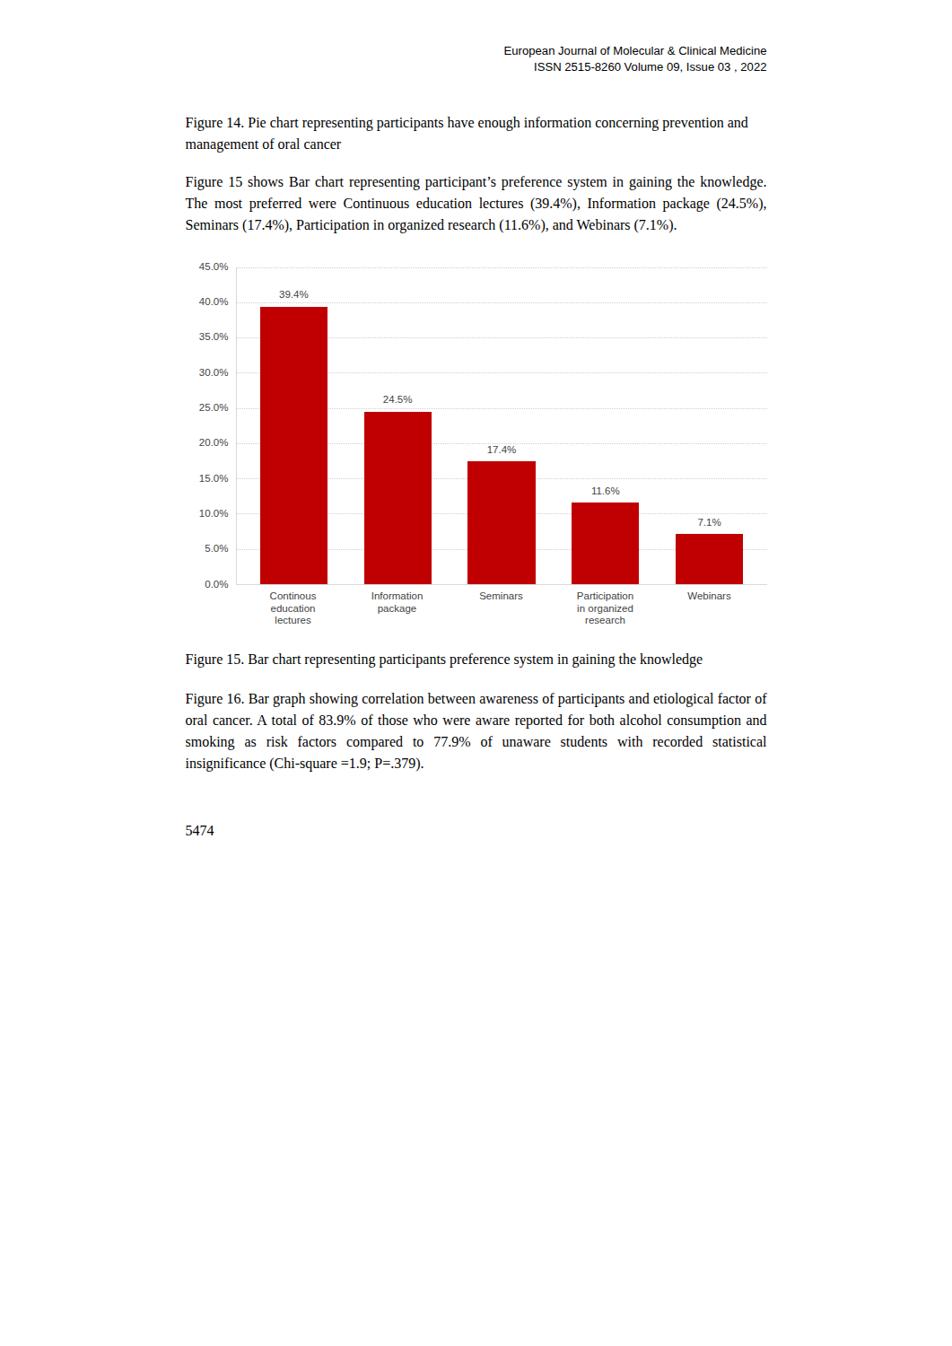European Journal of Molecular & Clinical Medicine ISSN 2515-8260 Volume 09, Issue 03 , 2022
Figure 14. Pie chart representing participants have enough information concerning prevention and management of oral cancer
Figure 15 shows Bar chart representing participant’s preference system in gaining the knowledge. The most preferred were Continuous education lectures (39.4%), Information package (24.5%), Seminars (17.4%), Participation in organized research (11.6%), and Webinars (7.1%).
45.0% 40.0% 35.0% 30.0% 25.0% 20.0% 15.0% 10.0% 5.0% 0.0%
39.4%
24.5%
17.4%
11.6%
7.1%
Continous education lectures
Information package
Seminars
Participation in organized research
Webinars
Figure 15. Bar chart representing participants preference system in gaining the knowledge
Figure 16. Bar graph showing correlation between awareness of participants and etiological factor of oral cancer. A total of 83.9% of those who were aware reported for both alcohol consumption and smoking as risk factors compared to 77.9% of unaware students with recorded statistical insignificance (Chi-square =1.9; P=.379).
5474